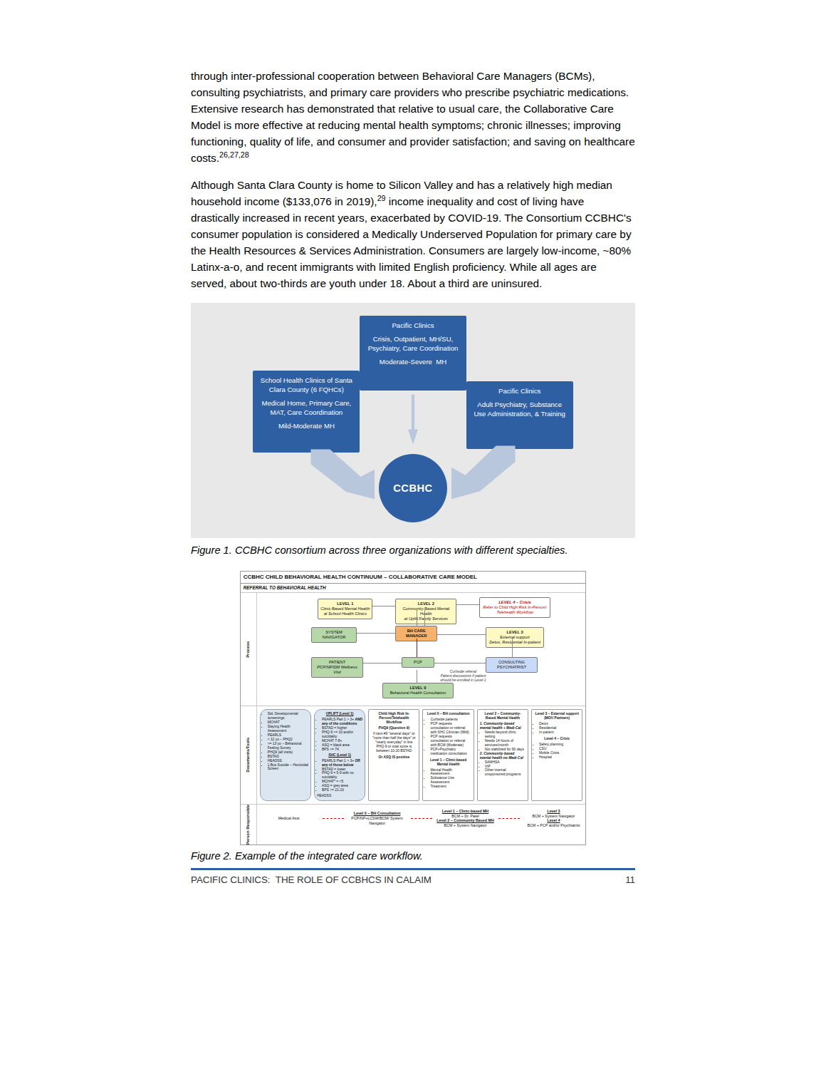through inter-professional cooperation between Behavioral Care Managers (BCMs), consulting psychiatrists, and primary care providers who prescribe psychiatric medications. Extensive research has demonstrated that relative to usual care, the Collaborative Care Model is more effective at reducing mental health symptoms; chronic illnesses; improving functioning, quality of life, and consumer and provider satisfaction; and saving on healthcare costs.26,27,28
Although Santa Clara County is home to Silicon Valley and has a relatively high median household income ($133,076 in 2019),29 income inequality and cost of living have drastically increased in recent years, exacerbated by COVID-19. The Consortium CCBHC's consumer population is considered a Medically Underserved Population for primary care by the Health Resources & Services Administration. Consumers are largely low-income, ~80% Latinx-a-o, and recent immigrants with limited English proficiency. While all ages are served, about two-thirds are youth under 18. About a third are uninsured.
Pacific Clinics
Crisis, Outpatient, MH/SU, Psychiatry, Care Coordination
Moderate-Severe MH
School Health Clinics of Santa Clara County (6 FQHCs)
Medical Home, Primary Care, MAT, Care Coordination
Mild-Moderate MH
Pacific Clinics
Adult Psychiatry, Substance Use Administration, & Training
CCBHC
Figure 1. CCBHC consortium across three organizations with different specialties.
CCBHC CHILD BEHAVIORAL HEALTH CONTINUUM – COLLABORATIVE CARE MODEL
REFERRAL TO BEHAVIORAL HEALTH
Process
LEVEL 1
Clinic-Based Mental Health
at School Health Clinics
LEVEL 2
Community-Based Mental Health
at Uplift Family Services
LEVEL 4 – Crisis
Refer to Child High Risk In-Person/ Telehealth Workflow
BH CARE
MANAGER
LEVEL 3
External support
Detox, Residential In-patient
SYSTEM NAVIGATOR
PATIENT
PCP/NP/DM Wellness Visit
PCP
CONSULTING
PSYCHIATRIST
LEVEL 0
Behavioral Health Consultation
Curbside referral
Patient discussions if patient
should be enrolled in Level 1
Documents/Tools
Std. Developmental screenings
MCHAT
Staying Health Assessment
PEARLS
< 12 yo – PHQ2
>= 13 yo – Behavioral Feeling Survey
PHQ9 (all visits)
BSTAD
HEADSS
1 Bus Suicide – Homicidal Screen
UPLIFT (Level 1)
PEARLS Part 1 > 3+ AND any of the conditions
BSTAD = higher
PHQ-9 >= 10 and/or suicidality
MCHAT 7-8+
ASQ = black area
BPS >= 74
SHC (Level 1)
PEARLS Part 1 > 3+ OR any of those below
BSTAD = lower
PHQ-9 = 5-9 with no suicidality
MCHAT* = <5
ASQ = grey area
BPS >= 21-23
HEADSS
Child High Risk In-Person/Telehealth Workflow
PHQ9 (Question 9)
If item #9 "several days" or "more than half the days" or "nearly everyday" in line PHQ-9 or total score is between 10-20 BSTAD
Or ASQ IS positive
Level 0 – BH consultation
Curbside patients
PCP requests consultation or referral with SHC Clinician (Mild)
PCP requests consultation or referral with BCM (Moderate)
PCP+Psychiatry medication consultation
Level 1 – Clinic-based Mental Health
Mental Health Assessment
Substance Use Assessment
Treatment
Level 2 – Community-Based Mental Health
1. Community-based mental health + Medi-Cal
Needs beyond clinic setting
Needs 14 hours of services/month
Not stabilized for 90 days
2. Community-based mental health no Medi-Cal
SAMHSA
VIP
Other internal unsponsored programs
Level 3 – External support (MOU Partners)
Detox
Residential
In-patient
Level 4 – Crisis
Safety planning
CSU
Mobile Crisis
Hospital
Person Responsible
Medical Asst
Level 0 – BH Consultation
PCP/NP+LCSW/BCM/ System Navigator
Level 1 – Clinic-based MH
BCM + Dr. Patel
Level 2 – Community Based MH
BCM + System Navigator
Level 3
BCM + System Navigator
Level 4
BCM + PCP and/or Psychiatrist
Figure 2. Example of the integrated care workflow.
PACIFIC CLINICS: THE ROLE OF CCBHCS IN CALAIM 11